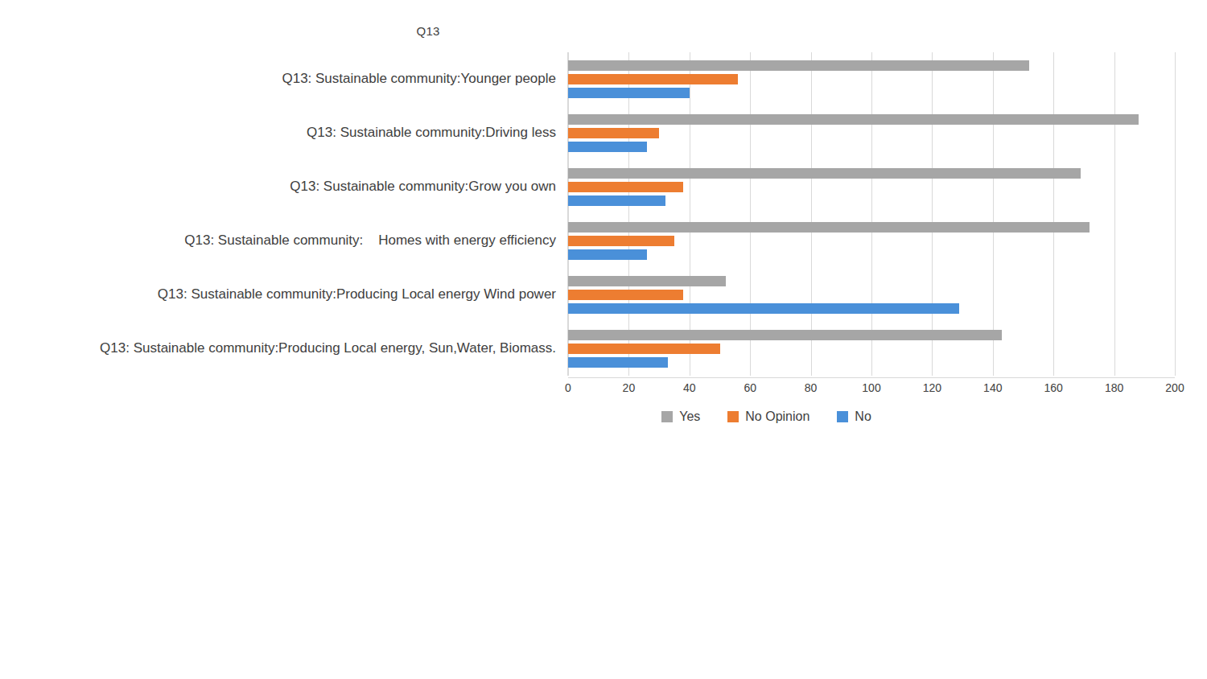Q13
Q13: Sustainable community:Younger people
Q13: Sustainable community:Driving less
Q13: Sustainable community:Grow you own
Q13: Sustainable community: Homes with energy efficiency
Q13: Sustainable community:Producing Local energy Wind power
Q13: Sustainable community:Producing Local energy, Sun,Water, Biomass.
0 20 40 60 80 100 120 140 160 180 200
Yes
No Opinion
No